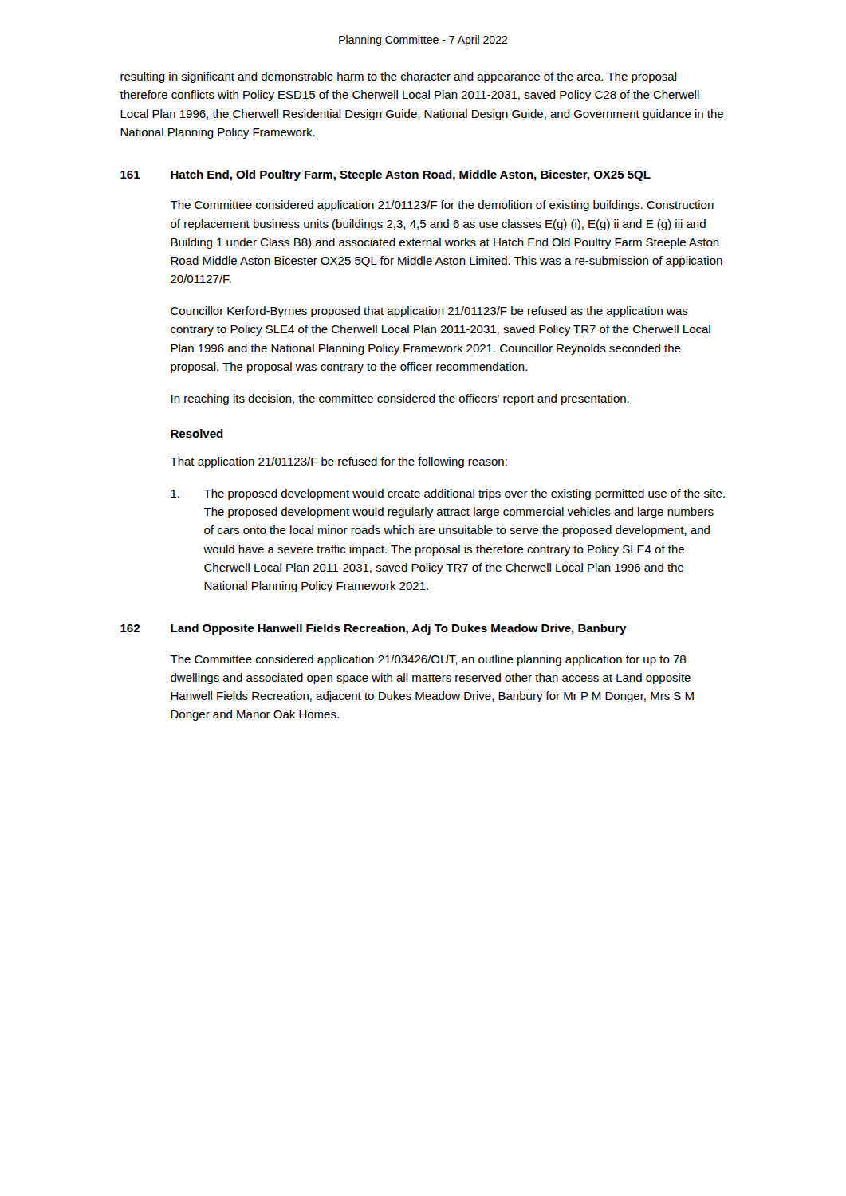Planning Committee - 7 April 2022
resulting in significant and demonstrable harm to the character and appearance of the area. The proposal therefore conflicts with Policy ESD15 of the Cherwell Local Plan 2011-2031, saved Policy C28 of the Cherwell Local Plan 1996, the Cherwell Residential Design Guide, National Design Guide, and Government guidance in the National Planning Policy Framework.
161
Hatch End, Old Poultry Farm, Steeple Aston Road, Middle Aston, Bicester, OX25 5QL
The Committee considered application 21/01123/F for the demolition of existing buildings. Construction of replacement business units (buildings 2,3, 4,5 and 6 as use classes E(g) (i), E(g) ii and E (g) iii and Building 1 under Class B8) and associated external works at Hatch End Old Poultry Farm Steeple Aston Road Middle Aston Bicester OX25 5QL for Middle Aston Limited. This was a re-submission of application 20/01127/F.
Councillor Kerford-Byrnes proposed that application 21/01123/F be refused as the application was contrary to Policy SLE4 of the Cherwell Local Plan 2011-2031, saved Policy TR7 of the Cherwell Local Plan 1996 and the National Planning Policy Framework 2021. Councillor Reynolds seconded the proposal. The proposal was contrary to the officer recommendation.
In reaching its decision, the committee considered the officers' report and presentation.
Resolved
That application 21/01123/F be refused for the following reason:
1. The proposed development would create additional trips over the existing permitted use of the site. The proposed development would regularly attract large commercial vehicles and large numbers of cars onto the local minor roads which are unsuitable to serve the proposed development, and would have a severe traffic impact. The proposal is therefore contrary to Policy SLE4 of the Cherwell Local Plan 2011-2031, saved Policy TR7 of the Cherwell Local Plan 1996 and the National Planning Policy Framework 2021.
162
Land Opposite Hanwell Fields Recreation, Adj To Dukes Meadow Drive, Banbury
The Committee considered application 21/03426/OUT, an outline planning application for up to 78 dwellings and associated open space with all matters reserved other than access at Land opposite Hanwell Fields Recreation, adjacent to Dukes Meadow Drive, Banbury for Mr P M Donger, Mrs S M Donger and Manor Oak Homes.